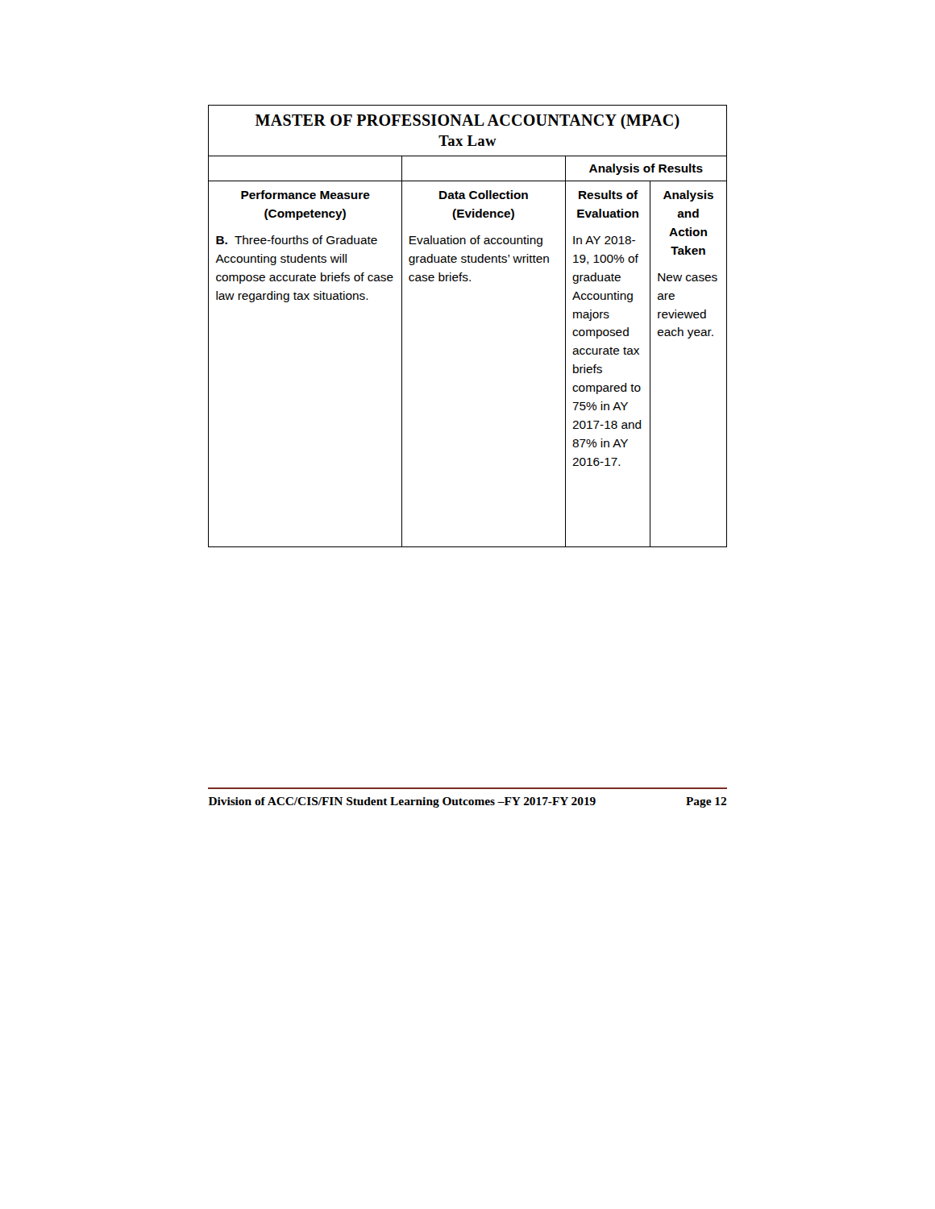| MASTER OF PROFESSIONAL ACCOUNTANCY (MPAC) Tax Law |
| | | Analysis of Results |
| Performance Measure (Competency) B. Three-fourths of Graduate Accounting students will compose accurate briefs of case law regarding tax situations. | Data Collection (Evidence) Evaluation of accounting graduate students’ written case briefs. | Results of Evaluation In AY 2018-19, 100% of graduate Accounting majors composed accurate tax briefs compared to 75% in AY 2017-18 and 87% in AY 2016-17. | Analysis and Action Taken New cases are reviewed each year. |
Division of ACC/CIS/FIN Student Learning Outcomes –FY 2017-FY 2019 Page 12